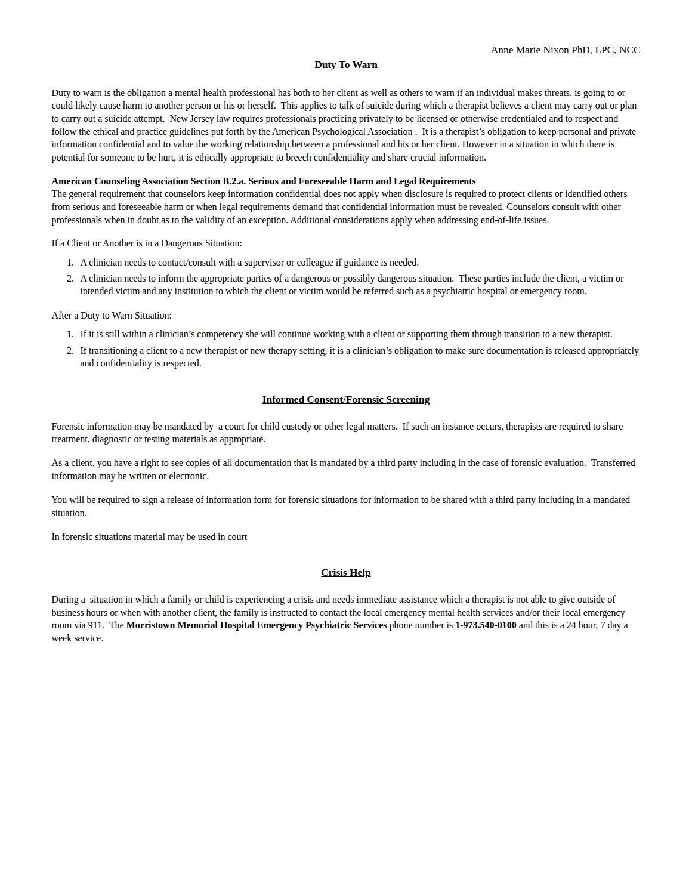Anne Marie Nixon PhD, LPC, NCC
Duty To Warn
Duty to warn is the obligation a mental health professional has both to her client as well as others to warn if an individual makes threats, is going to or could likely cause harm to another person or his or herself. This applies to talk of suicide during which a therapist believes a client may carry out or plan to carry out a suicide attempt. New Jersey law requires professionals practicing privately to be licensed or otherwise credentialed and to respect and follow the ethical and practice guidelines put forth by the American Psychological Association . It is a therapist’s obligation to keep personal and private information confidential and to value the working relationship between a professional and his or her client. However in a situation in which there is potential for someone to be hurt, it is ethically appropriate to breech confidentiality and share crucial information.
American Counseling Association Section B.2.a. Serious and Foreseeable Harm and Legal Requirements
The general requirement that counselors keep information confidential does not apply when disclosure is required to protect clients or identified others from serious and foreseeable harm or when legal requirements demand that confidential information must be revealed. Counselors consult with other professionals when in doubt as to the validity of an exception. Additional considerations apply when addressing end-of-life issues.
If a Client or Another is in a Dangerous Situation:
A clinician needs to contact/consult with a supervisor or colleague if guidance is needed.
A clinician needs to inform the appropriate parties of a dangerous or possibly dangerous situation. These parties include the client, a victim or intended victim and any institution to which the client or victim would be referred such as a psychiatric hospital or emergency room.
After a Duty to Warn Situation:
If it is still within a clinician’s competency she will continue working with a client or supporting them through transition to a new therapist.
If transitioning a client to a new therapist or new therapy setting, it is a clinician’s obligation to make sure documentation is released appropriately and confidentiality is respected.
Informed Consent/Forensic Screening
Forensic information may be mandated by a court for child custody or other legal matters. If such an instance occurs, therapists are required to share treatment, diagnostic or testing materials as appropriate.
As a client, you have a right to see copies of all documentation that is mandated by a third party including in the case of forensic evaluation. Transferred information may be written or electronic.
You will be required to sign a release of information form for forensic situations for information to be shared with a third party including in a mandated situation.
In forensic situations material may be used in court
Crisis Help
During a situation in which a family or child is experiencing a crisis and needs immediate assistance which a therapist is not able to give outside of business hours or when with another client, the family is instructed to contact the local emergency mental health services and/or their local emergency room via 911. The Morristown Memorial Hospital Emergency Psychiatric Services phone number is 1-973.540-0100 and this is a 24 hour, 7 day a week service.